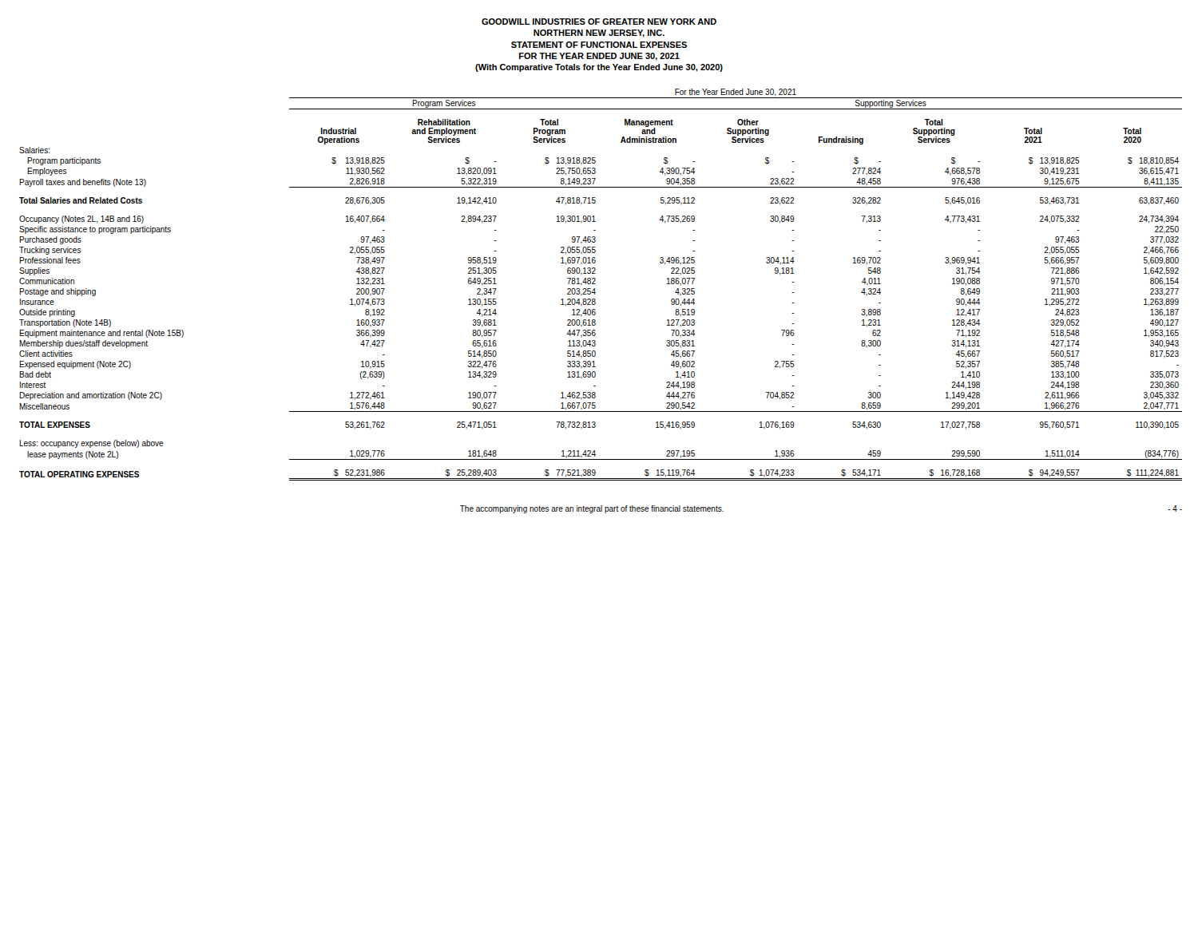GOODWILL INDUSTRIES OF GREATER NEW YORK AND
NORTHERN NEW JERSEY, INC.
STATEMENT OF FUNCTIONAL EXPENSES
FOR THE YEAR ENDED JUNE 30, 2021
(With Comparative Totals for the Year Ended June 30, 2020)
| | For the Year Ended June 30, 2021 |
| | Program Services | Supporting Services |
| | Industrial Operations | Rehabilitation and Employment Services | Total Program Services | Management and Administration | Other Supporting Services | Fundraising | Total Supporting Services | Total 2021 | Total 2020 |
| Salaries: | |
| Program participants | $ 13,918,825 | $ - | $ 13,918,825 | $ - | $ - | $ - | $ - | $ 13,918,825 | $ 18,810,854 |
| Employees | 11,930,562 | 13,820,091 | 25,750,653 | 4,390,754 | - | 277,824 | 4,668,578 | 30,419,231 | 36,615,471 |
| Payroll taxes and benefits (Note 13) | 2,826,918 | 5,322,319 | 8,149,237 | 904,358 | 23,622 | 48,458 | 976,438 | 9,125,675 | 8,411,135 |
| Total Salaries and Related Costs | 28,676,305 | 19,142,410 | 47,818,715 | 5,295,112 | 23,622 | 326,282 | 5,645,016 | 53,463,731 | 63,837,460 |
| Occupancy (Notes 2L, 14B and 16) | 16,407,664 | 2,894,237 | 19,301,901 | 4,735,269 | 30,849 | 7,313 | 4,773,431 | 24,075,332 | 24,734,394 |
| Specific assistance to program participants | - | - | - | - | - | - | - | - | 22,250 |
| Purchased goods | 97,463 | - | 97,463 | - | - | - | - | 97,463 | 377,032 |
| Trucking services | 2,055,055 | - | 2,055,055 | - | - | - | - | 2,055,055 | 2,466,766 |
| Professional fees | 738,497 | 958,519 | 1,697,016 | 3,496,125 | 304,114 | 169,702 | 3,969,941 | 5,666,957 | 5,609,800 |
| Supplies | 438,827 | 251,305 | 690,132 | 22,025 | 9,181 | 548 | 31,754 | 721,886 | 1,642,592 |
| Communication | 132,231 | 649,251 | 781,482 | 186,077 | - | 4,011 | 190,088 | 971,570 | 806,154 |
| Postage and shipping | 200,907 | 2,347 | 203,254 | 4,325 | - | 4,324 | 8,649 | 211,903 | 233,277 |
| Insurance | 1,074,673 | 130,155 | 1,204,828 | 90,444 | - | - | 90,444 | 1,295,272 | 1,263,899 |
| Outside printing | 8,192 | 4,214 | 12,406 | 8,519 | - | 3,898 | 12,417 | 24,823 | 136,187 |
| Transportation (Note 14B) | 160,937 | 39,681 | 200,618 | 127,203 | - | 1,231 | 128,434 | 329,052 | 490,127 |
| Equipment maintenance and rental (Note 15B) | 366,399 | 80,957 | 447,356 | 70,334 | 796 | 62 | 71,192 | 518,548 | 1,953,165 |
| Membership dues/staff development | 47,427 | 65,616 | 113,043 | 305,831 | - | 8,300 | 314,131 | 427,174 | 340,943 |
| Client activities | - | 514,850 | 514,850 | 45,667 | - | - | 45,667 | 560,517 | 817,523 |
| Expensed equipment (Note 2C) | 10,915 | 322,476 | 333,391 | 49,602 | 2,755 | - | 52,357 | 385,748 | - |
| Bad debt | (2,639) | 134,329 | 131,690 | 1,410 | - | - | 1,410 | 133,100 | 335,073 |
| Interest | - | - | - | 244,198 | - | - | 244,198 | 244,198 | 230,360 |
| Depreciation and amortization (Note 2C) | 1,272,461 | 190,077 | 1,462,538 | 444,276 | 704,852 | 300 | 1,149,428 | 2,611,966 | 3,045,332 |
| Miscellaneous | 1,576,448 | 90,627 | 1,667,075 | 290,542 | - | 8,659 | 299,201 | 1,966,276 | 2,047,771 |
| TOTAL EXPENSES | 53,261,762 | 25,471,051 | 78,732,813 | 15,416,959 | 1,076,169 | 534,630 | 17,027,758 | 95,760,571 | 110,390,105 |
| Less: occupancy expense (below) above | |
| lease payments (Note 2L) | 1,029,776 | 181,648 | 1,211,424 | 297,195 | 1,936 | 459 | 299,590 | 1,511,014 | (834,776) |
| TOTAL OPERATING EXPENSES | $ 52,231,986 | $ 25,289,403 | $ 77,521,389 | $ 15,119,764 | $ 1,074,233 | $ 534,171 | $ 16,728,168 | $ 94,249,557 | $ 111,224,881 |
The accompanying notes are an integral part of these financial statements. - 4 -